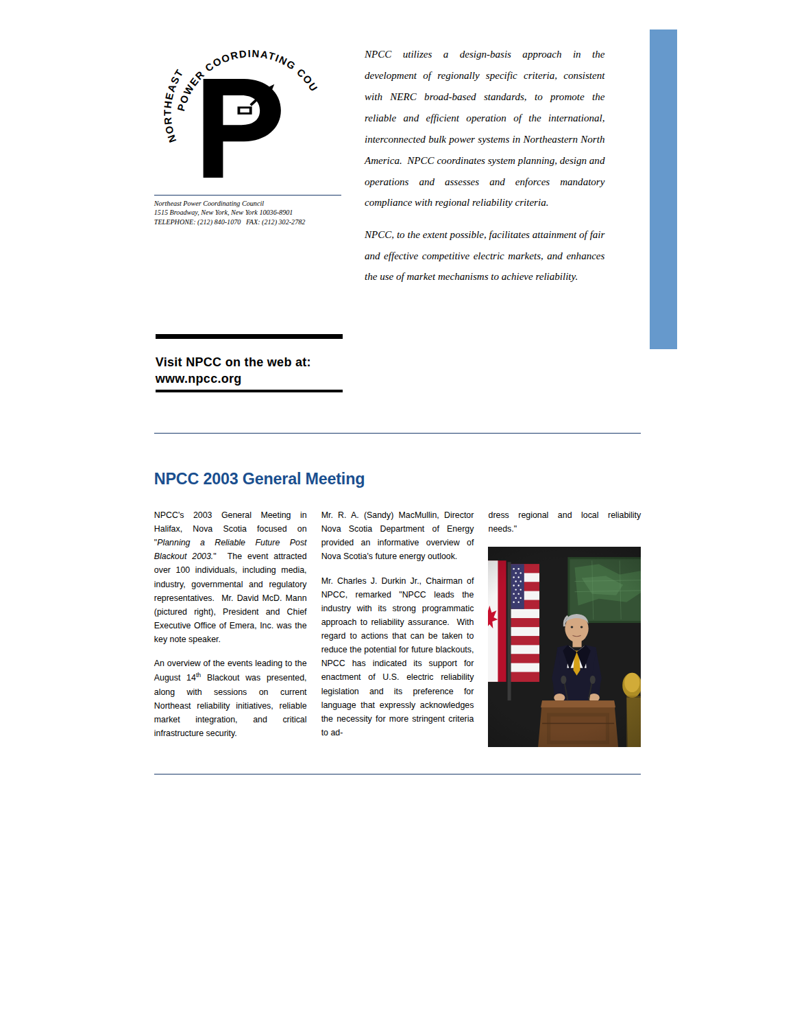POWER COORDINATING COUNCIL NORTHEAST
Northeast Power Coordinating Council
1515 Broadway, New York, New York 10036-8901
TELEPHONE: (212) 840-1070 FAX: (212) 302-2782
NPCC utilizes a design-basis approach in the development of regionally specific criteria, consistent with NERC broad-based standards, to promote the reliable and efficient operation of the international, interconnected bulk power systems in Northeastern North America. NPCC coordinates system planning, design and operations and assesses and enforces mandatory compliance with regional reliability criteria.
NPCC, to the extent possible, facilitates attainment of fair and effective competitive electric markets, and enhances the use of market mechanisms to achieve reliability.
Visit NPCC on the web at:
www.npcc.org
NPCC 2003 General Meeting
NPCC's 2003 General Meeting in Halifax, Nova Scotia focused on "Planning a Reliable Future Post Blackout 2003." The event attracted over 100 individuals, including media, industry, governmental and regulatory representatives. Mr. David McD. Mann (pictured right), President and Chief Executive Office of Emera, Inc. was the key note speaker.
An overview of the events leading to the August 14th Blackout was presented, along with sessions on current Northeast reliability initiatives, reliable market integration, and critical infrastructure security.
Mr. R. A. (Sandy) MacMullin, Director Nova Scotia Department of Energy provided an informative overview of Nova Scotia's future energy outlook.
Mr. Charles J. Durkin Jr., Chairman of NPCC, remarked "NPCC leads the industry with its strong programmatic approach to reliability assurance. With regard to actions that can be taken to reduce the potential for future blackouts, NPCC has indicated its support for enactment of U.S. electric reliability legislation and its preference for language that expressly acknowledges the necessity for more stringent criteria to ad-
dress regional and local reliability needs."